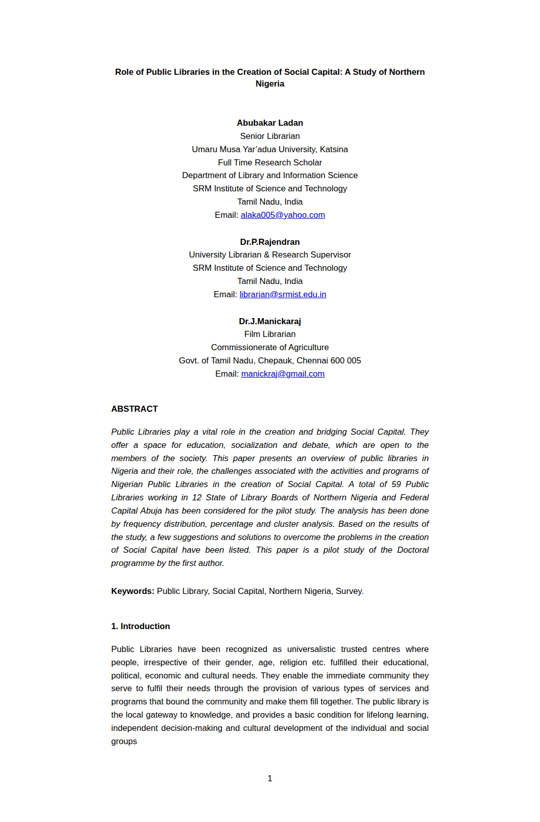Role of Public Libraries in the Creation of Social Capital: A Study of Northern Nigeria
Abubakar Ladan
Senior Librarian
Umaru Musa Yar’adua University, Katsina
Full Time Research Scholar
Department of Library and Information Science
SRM Institute of Science and Technology
Tamil Nadu, India
Email: alaka005@yahoo.com
Dr.P.Rajendran
University Librarian & Research Supervisor
SRM Institute of Science and Technology
Tamil Nadu, India
Email: librarian@srmist.edu.in
Dr.J.Manickaraj
Film Librarian
Commissionerate of Agriculture
Govt. of Tamil Nadu, Chepauk, Chennai 600 005
Email: manickraj@gmail.com
ABSTRACT
Public Libraries play a vital role in the creation and bridging Social Capital. They offer a space for education, socialization and debate, which are open to the members of the society. This paper presents an overview of public libraries in Nigeria and their role, the challenges associated with the activities and programs of Nigerian Public Libraries in the creation of Social Capital. A total of 59 Public Libraries working in 12 State of Library Boards of Northern Nigeria and Federal Capital Abuja has been considered for the pilot study. The analysis has been done by frequency distribution, percentage and cluster analysis. Based on the results of the study, a few suggestions and solutions to overcome the problems in the creation of Social Capital have been listed. This paper is a pilot study of the Doctoral programme by the first author.
Keywords: Public Library, Social Capital, Northern Nigeria, Survey.
1. Introduction
Public Libraries have been recognized as universalistic trusted centres where people, irrespective of their gender, age, religion etc. fulfilled their educational, political, economic and cultural needs. They enable the immediate community they serve to fulfil their needs through the provision of various types of services and programs that bound the community and make them fill together. The public library is the local gateway to knowledge, and provides a basic condition for lifelong learning, independent decision-making and cultural development of the individual and social groups
1